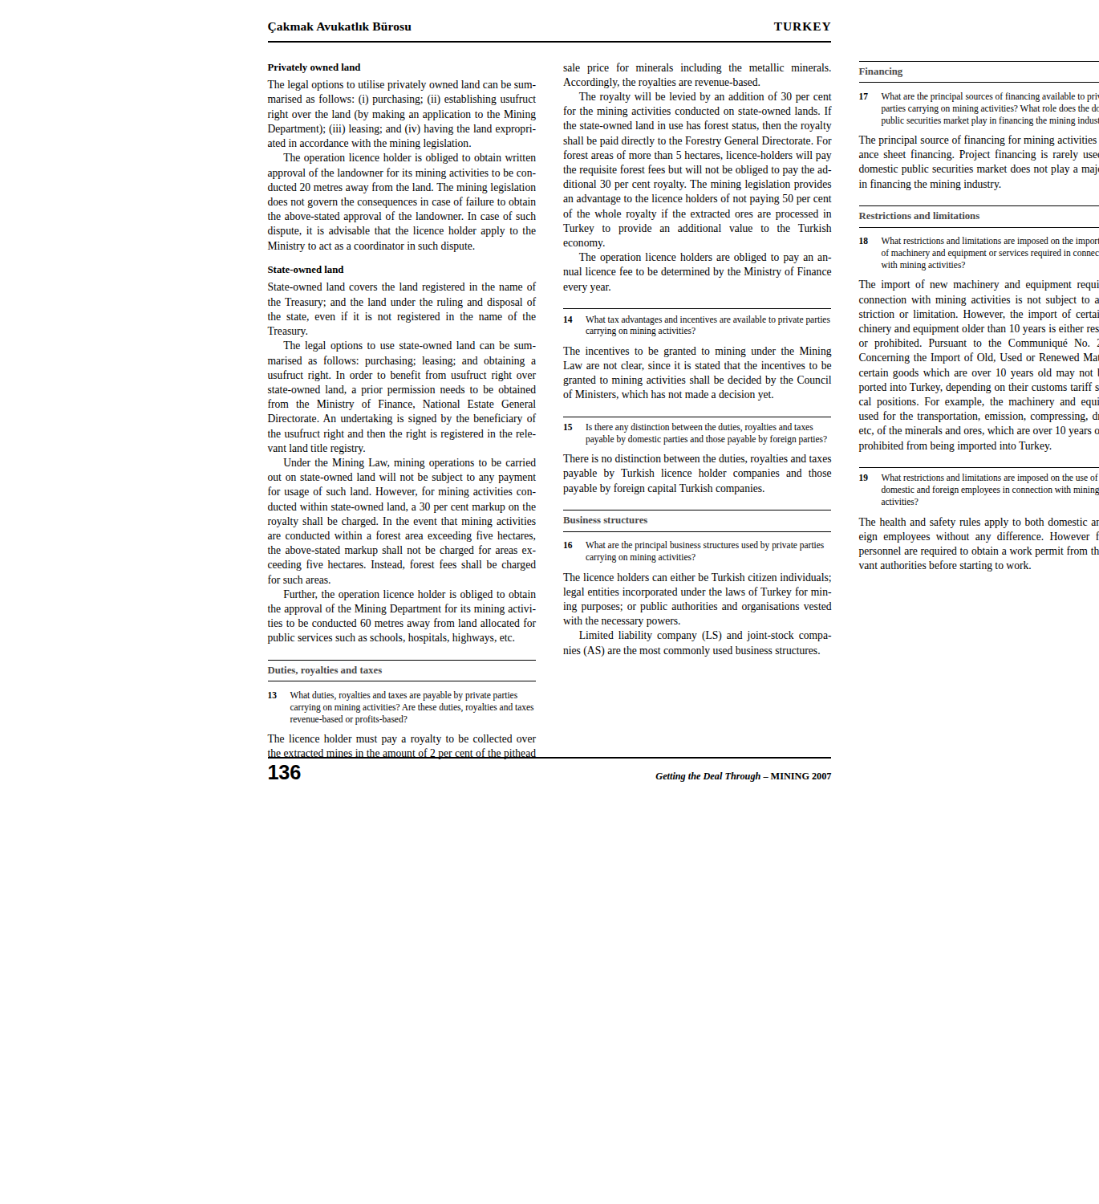Çakmak Avukatlık Bürosu
TURKEY
Privately owned land
The legal options to utilise privately owned land can be summarised as follows: (i) purchasing; (ii) establishing usufruct right over the land (by making an application to the Mining Department); (iii) leasing; and (iv) having the land expropriated in accordance with the mining legislation.
The operation licence holder is obliged to obtain written approval of the landowner for its mining activities to be conducted 20 metres away from the land. The mining legislation does not govern the consequences in case of failure to obtain the above-stated approval of the landowner. In case of such dispute, it is advisable that the licence holder apply to the Ministry to act as a coordinator in such dispute.
State-owned land
State-owned land covers the land registered in the name of the Treasury; and the land under the ruling and disposal of the state, even if it is not registered in the name of the Treasury.
The legal options to use state-owned land can be summarised as follows: purchasing; leasing; and obtaining a usufruct right. In order to benefit from usufruct right over state-owned land, a prior permission needs to be obtained from the Ministry of Finance, National Estate General Directorate. An undertaking is signed by the beneficiary of the usufruct right and then the right is registered in the relevant land title registry.
Under the Mining Law, mining operations to be carried out on state-owned land will not be subject to any payment for usage of such land. However, for mining activities conducted within state-owned land, a 30 per cent markup on the royalty shall be charged. In the event that mining activities are conducted within a forest area exceeding five hectares, the above-stated markup shall not be charged for areas exceeding five hectares. Instead, forest fees shall be charged for such areas.
Further, the operation licence holder is obliged to obtain the approval of the Mining Department for its mining activities to be conducted 60 metres away from land allocated for public services such as schools, hospitals, highways, etc.
Duties, royalties and taxes
13
What duties, royalties and taxes are payable by private parties carrying on mining activities? Are these duties, royalties and taxes revenue-based or profits-based?
The licence holder must pay a royalty to be collected over the extracted mines in the amount of 2 per cent of the pithead sale price for minerals including the metallic minerals. Accordingly, the royalties are revenue-based.
The royalty will be levied by an addition of 30 per cent for the mining activities conducted on state-owned lands. If the state-owned land in use has forest status, then the royalty shall be paid directly to the Forestry General Directorate. For forest areas of more than 5 hectares, licence-holders will pay the requisite forest fees but will not be obliged to pay the additional 30 per cent royalty. The mining legislation provides an advantage to the licence holders of not paying 50 per cent of the whole royalty if the extracted ores are processed in Turkey to provide an additional value to the Turkish economy.
The operation licence holders are obliged to pay an annual licence fee to be determined by the Ministry of Finance every year.
14
What tax advantages and incentives are available to private parties carrying on mining activities?
The incentives to be granted to mining under the Mining Law are not clear, since it is stated that the incentives to be granted to mining activities shall be decided by the Council of Ministers, which has not made a decision yet.
15
Is there any distinction between the duties, royalties and taxes payable by domestic parties and those payable by foreign parties?
There is no distinction between the duties, royalties and taxes payable by Turkish licence holder companies and those payable by foreign capital Turkish companies.
Business structures
16
What are the principal business structures used by private parties carrying on mining activities?
The licence holders can either be Turkish citizen individuals; legal entities incorporated under the laws of Turkey for mining purposes; or public authorities and organisations vested with the necessary powers.
Limited liability company (LS) and joint-stock companies (AS) are the most commonly used business structures.
Financing
17
What are the principal sources of financing available to private parties carrying on mining activities? What role does the domestic public securities market play in financing the mining industry?
The principal source of financing for mining activities is balance sheet financing. Project financing is rarely used. The domestic public securities market does not play a major role in financing the mining industry.
Restrictions and limitations
18
What restrictions and limitations are imposed on the importation of machinery and equipment or services required in connection with mining activities?
The import of new machinery and equipment required in connection with mining activities is not subject to any restriction or limitation. However, the import of certain machinery and equipment older than 10 years is either restricted or prohibited. Pursuant to the Communiqué No. 2007/9 Concerning the Import of Old, Used or Renewed Materials, certain goods which are over 10 years old may not be imported into Turkey, depending on their customs tariff statistical positions. For example, the machinery and equipment used for the transportation, emission, compressing, drilling, etc, of the minerals and ores, which are over 10 years old, are prohibited from being imported into Turkey.
19
What restrictions and limitations are imposed on the use of domestic and foreign employees in connection with mining activities?
The health and safety rules apply to both domestic and foreign employees without any difference. However foreign personnel are required to obtain a work permit from the relevant authorities before starting to work.
136
Getting the Deal Through – MINING 2007